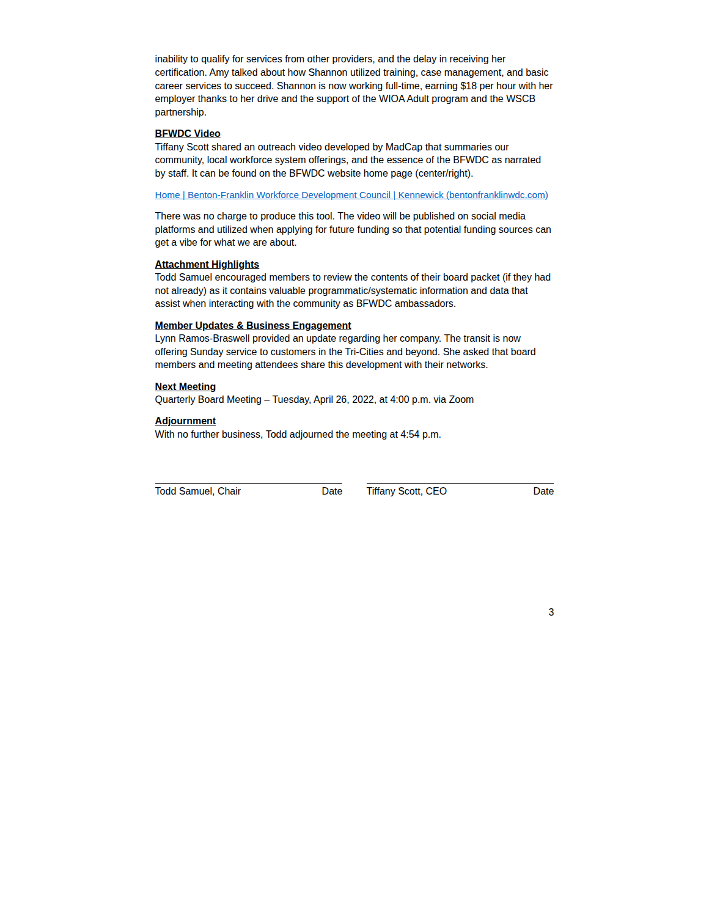inability to qualify for services from other providers, and the delay in receiving her certification. Amy talked about how Shannon utilized training, case management, and basic career services to succeed. Shannon is now working full-time, earning $18 per hour with her employer thanks to her drive and the support of the WIOA Adult program and the WSCB partnership.
BFWDC Video
Tiffany Scott shared an outreach video developed by MadCap that summaries our community, local workforce system offerings, and the essence of the BFWDC as narrated by staff. It can be found on the BFWDC website home page (center/right).
Home | Benton-Franklin Workforce Development Council | Kennewick (bentonfranklinwdc.com)
There was no charge to produce this tool. The video will be published on social media platforms and utilized when applying for future funding so that potential funding sources can get a vibe for what we are about.
Attachment Highlights
Todd Samuel encouraged members to review the contents of their board packet (if they had not already) as it contains valuable programmatic/systematic information and data that assist when interacting with the community as BFWDC ambassadors.
Member Updates & Business Engagement
Lynn Ramos-Braswell provided an update regarding her company. The transit is now offering Sunday service to customers in the Tri-Cities and beyond. She asked that board members and meeting attendees share this development with their networks.
Next Meeting
Quarterly Board Meeting – Tuesday, April 26, 2022, at 4:00 p.m. via Zoom
Adjournment
With no further business, Todd adjourned the meeting at 4:54 p.m.
Todd Samuel, Chair Date
Tiffany Scott, CEO Date
3